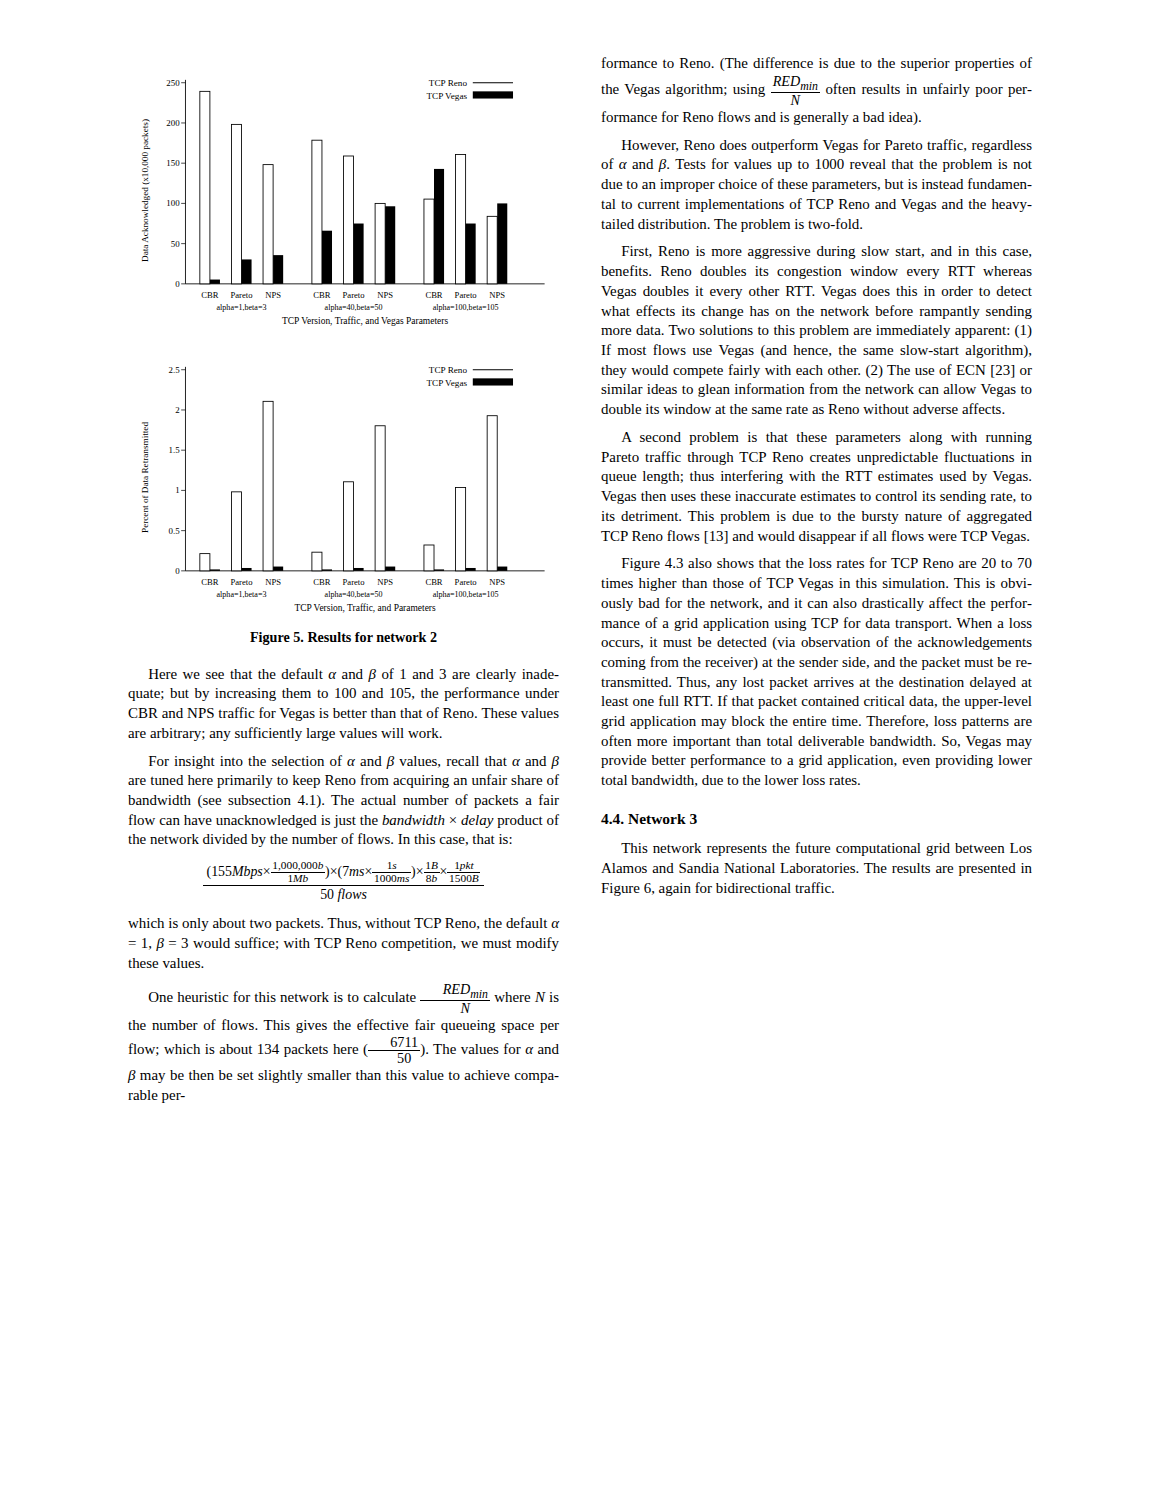0 50 100 150 200 250 Data Acknowledged (x10,000 packets) TCP Reno TCP Vegas CBR Pareto NPS CBR Pareto NPS CBR Pareto NPS alpha=1,beta=3 alpha=40,beta=50 alpha=100,beta=105 TCP Version, Traffic, and Vegas Parameters
0 0.5 1 1.5 2 2.5 Percent of Data Retransmitted TCP Reno TCP Vegas CBR Pareto NPS CBR Pareto NPS CBR Pareto NPS alpha=1,beta=3 alpha=40,beta=50 alpha=100,beta=105 TCP Version, Traffic, and Parameters
Figure 5. Results for network 2
Here we see that the default α and β of 1 and 3 are clearly inadequate; but by increasing them to 100 and 105, the performance under CBR and NPS traffic for Vegas is better than that of Reno. These values are arbitrary; any sufficiently large values will work.
For insight into the selection of α and β values, recall that α and β are tuned here primarily to keep Reno from acquiring an unfair share of bandwidth (see subsection 4.1). The actual number of packets a fair flow can have unacknowledged is just the bandwidth × delay product of the network divided by the number of flows. In this case, that is:
(155Mbps×1,000,000b 1Mb)×(7ms×1s 1000ms)×1B 8b×1pkt 1500B 50 flows
which is only about two packets. Thus, without TCP Reno, the default α = 1, β = 3 would suffice; with TCP Reno competition, we must modify these values.
One heuristic for this network is to calculate REDmin N where N is the number of flows. This gives the effective fair queueing space per flow; which is about 134 packets here (671150). The values for α and β may be then be set slightly smaller than this value to achieve comparable per-
formance to Reno. (The difference is due to the superior properties of the Vegas algorithm; using REDmin N often results in unfairly poor performance for Reno flows and is generally a bad idea).
However, Reno does outperform Vegas for Pareto traffic, regardless of α and β. Tests for values up to 1000 reveal that the problem is not due to an improper choice of these parameters, but is instead fundamental to current implementations of TCP Reno and Vegas and the heavy-tailed distribution. The problem is two-fold.
First, Reno is more aggressive during slow start, and in this case, benefits. Reno doubles its congestion window every RTT whereas Vegas doubles it every other RTT. Vegas does this in order to detect what effects its change has on the network before rampantly sending more data. Two solutions to this problem are immediately apparent: (1) If most flows use Vegas (and hence, the same slow-start algorithm), they would compete fairly with each other. (2) The use of ECN [23] or similar ideas to glean information from the network can allow Vegas to double its window at the same rate as Reno without adverse affects.
A second problem is that these parameters along with running Pareto traffic through TCP Reno creates unpredictable fluctuations in queue length; thus interfering with the RTT estimates used by Vegas. Vegas then uses these inaccurate estimates to control its sending rate, to its detriment. This problem is due to the bursty nature of aggregated TCP Reno flows [13] and would disappear if all flows were TCP Vegas.
Figure 4.3 also shows that the loss rates for TCP Reno are 20 to 70 times higher than those of TCP Vegas in this simulation. This is obviously bad for the network, and it can also drastically affect the performance of a grid application using TCP for data transport. When a loss occurs, it must be detected (via observation of the acknowledgements coming from the receiver) at the sender side, and the packet must be retransmitted. Thus, any lost packet arrives at the destination delayed at least one full RTT. If that packet contained critical data, the upper-level grid application may block the entire time. Therefore, loss patterns are often more important than total deliverable bandwidth. So, Vegas may provide better performance to a grid application, even providing lower total bandwidth, due to the lower loss rates.
4.4. Network 3
This network represents the future computational grid between Los Alamos and Sandia National Laboratories. The results are presented in Figure 6, again for bidirectional traffic.